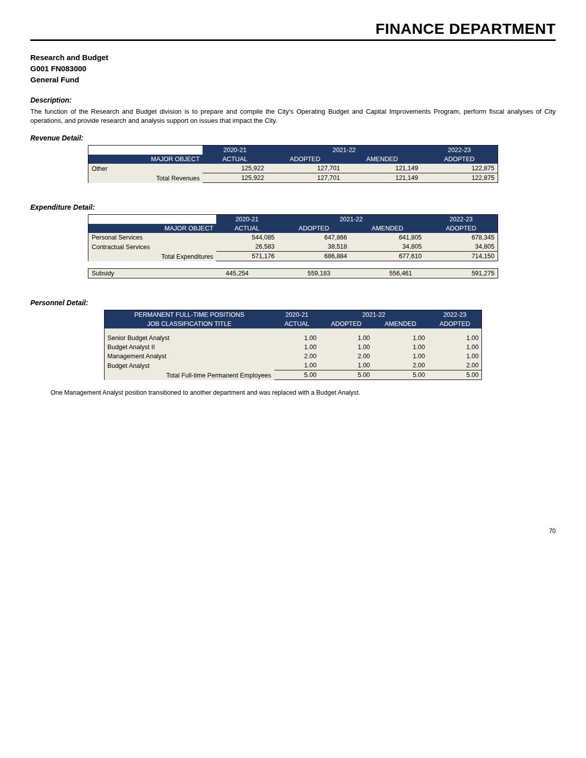FINANCE DEPARTMENT
Research and Budget
G001 FN083000
General Fund
Description:
The function of the Research and Budget division is to prepare and compile the City's Operating Budget and Capital Improvements Program, perform fiscal analyses of City operations, and provide research and analysis support on issues that impact the City.
Revenue Detail:
| | 2020-21 | 2021-22 | 2022-23 |
| MAJOR OBJECT | ACTUAL | ADOPTED | AMENDED | ADOPTED |
| Other | 125,922 | 127,701 | 121,149 | 122,875 |
| Total Revenues | 125,922 | 127,701 | 121,149 | 122,875 |
Expenditure Detail:
| | 2020-21 | 2021-22 | 2022-23 |
| MAJOR OBJECT | ACTUAL | ADOPTED | AMENDED | ADOPTED |
| Personal Services | 544,085 | 647,866 | 641,805 | 678,345 |
| Contractual Services | 26,583 | 38,518 | 34,805 | 34,805 |
| Total Expenditures | 571,176 | 686,884 | 677,610 | 714,150 |
| Subsidy | 445,254 | 559,183 | 556,461 | 591,275 |
Personnel Detail:
| PERMANENT FULL-TIME POSITIONS | 2020-21 | 2021-22 | 2022-23 |
| JOB CLASSIFICATION TITLE | ACTUAL | ADOPTED | AMENDED | ADOPTED |
| Senior Budget Analyst | 1.00 | 1.00 | 1.00 | 1.00 |
| Budget Analyst II | 1.00 | 1.00 | 1.00 | 1.00 |
| Management Analyst | 2.00 | 2.00 | 1.00 | 1.00 |
| Budget Analyst | 1.00 | 1.00 | 2.00 | 2.00 |
| Total Full-time Permanent Employees | 5.00 | 5.00 | 5.00 | 5.00 |
One Management Analyst position transitioned to another department and was replaced with a Budget Analyst.
70